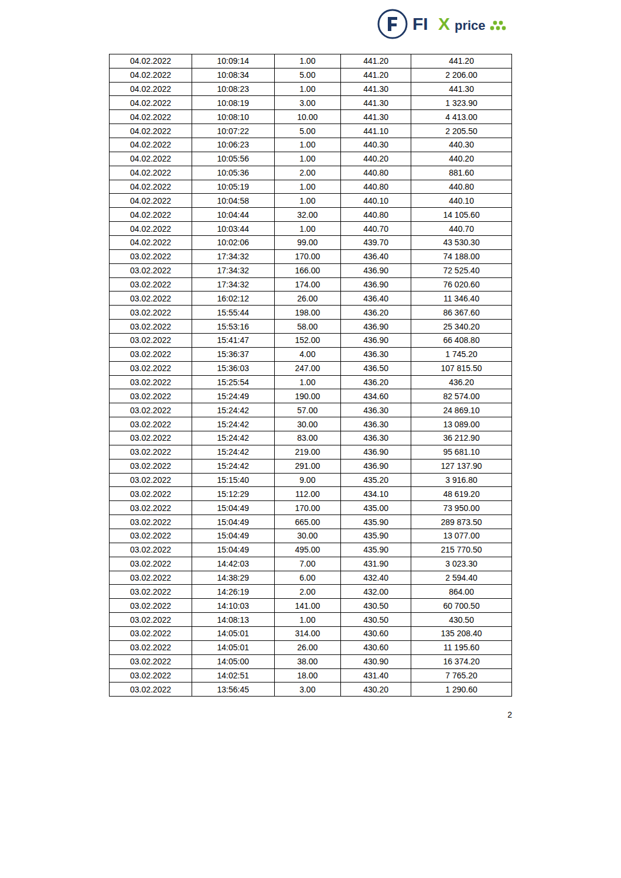FI X price
| 04.02.2022 | 10:09:14 | 1.00 | 441.20 | 441.20 |
| 04.02.2022 | 10:08:34 | 5.00 | 441.20 | 2 206.00 |
| 04.02.2022 | 10:08:23 | 1.00 | 441.30 | 441.30 |
| 04.02.2022 | 10:08:19 | 3.00 | 441.30 | 1 323.90 |
| 04.02.2022 | 10:08:10 | 10.00 | 441.30 | 4 413.00 |
| 04.02.2022 | 10:07:22 | 5.00 | 441.10 | 2 205.50 |
| 04.02.2022 | 10:06:23 | 1.00 | 440.30 | 440.30 |
| 04.02.2022 | 10:05:56 | 1.00 | 440.20 | 440.20 |
| 04.02.2022 | 10:05:36 | 2.00 | 440.80 | 881.60 |
| 04.02.2022 | 10:05:19 | 1.00 | 440.80 | 440.80 |
| 04.02.2022 | 10:04:58 | 1.00 | 440.10 | 440.10 |
| 04.02.2022 | 10:04:44 | 32.00 | 440.80 | 14 105.60 |
| 04.02.2022 | 10:03:44 | 1.00 | 440.70 | 440.70 |
| 04.02.2022 | 10:02:06 | 99.00 | 439.70 | 43 530.30 |
| 03.02.2022 | 17:34:32 | 170.00 | 436.40 | 74 188.00 |
| 03.02.2022 | 17:34:32 | 166.00 | 436.90 | 72 525.40 |
| 03.02.2022 | 17:34:32 | 174.00 | 436.90 | 76 020.60 |
| 03.02.2022 | 16:02:12 | 26.00 | 436.40 | 11 346.40 |
| 03.02.2022 | 15:55:44 | 198.00 | 436.20 | 86 367.60 |
| 03.02.2022 | 15:53:16 | 58.00 | 436.90 | 25 340.20 |
| 03.02.2022 | 15:41:47 | 152.00 | 436.90 | 66 408.80 |
| 03.02.2022 | 15:36:37 | 4.00 | 436.30 | 1 745.20 |
| 03.02.2022 | 15:36:03 | 247.00 | 436.50 | 107 815.50 |
| 03.02.2022 | 15:25:54 | 1.00 | 436.20 | 436.20 |
| 03.02.2022 | 15:24:49 | 190.00 | 434.60 | 82 574.00 |
| 03.02.2022 | 15:24:42 | 57.00 | 436.30 | 24 869.10 |
| 03.02.2022 | 15:24:42 | 30.00 | 436.30 | 13 089.00 |
| 03.02.2022 | 15:24:42 | 83.00 | 436.30 | 36 212.90 |
| 03.02.2022 | 15:24:42 | 219.00 | 436.90 | 95 681.10 |
| 03.02.2022 | 15:24:42 | 291.00 | 436.90 | 127 137.90 |
| 03.02.2022 | 15:15:40 | 9.00 | 435.20 | 3 916.80 |
| 03.02.2022 | 15:12:29 | 112.00 | 434.10 | 48 619.20 |
| 03.02.2022 | 15:04:49 | 170.00 | 435.00 | 73 950.00 |
| 03.02.2022 | 15:04:49 | 665.00 | 435.90 | 289 873.50 |
| 03.02.2022 | 15:04:49 | 30.00 | 435.90 | 13 077.00 |
| 03.02.2022 | 15:04:49 | 495.00 | 435.90 | 215 770.50 |
| 03.02.2022 | 14:42:03 | 7.00 | 431.90 | 3 023.30 |
| 03.02.2022 | 14:38:29 | 6.00 | 432.40 | 2 594.40 |
| 03.02.2022 | 14:26:19 | 2.00 | 432.00 | 864.00 |
| 03.02.2022 | 14:10:03 | 141.00 | 430.50 | 60 700.50 |
| 03.02.2022 | 14:08:13 | 1.00 | 430.50 | 430.50 |
| 03.02.2022 | 14:05:01 | 314.00 | 430.60 | 135 208.40 |
| 03.02.2022 | 14:05:01 | 26.00 | 430.60 | 11 195.60 |
| 03.02.2022 | 14:05:00 | 38.00 | 430.90 | 16 374.20 |
| 03.02.2022 | 14:02:51 | 18.00 | 431.40 | 7 765.20 |
| 03.02.2022 | 13:56:45 | 3.00 | 430.20 | 1 290.60 |
2